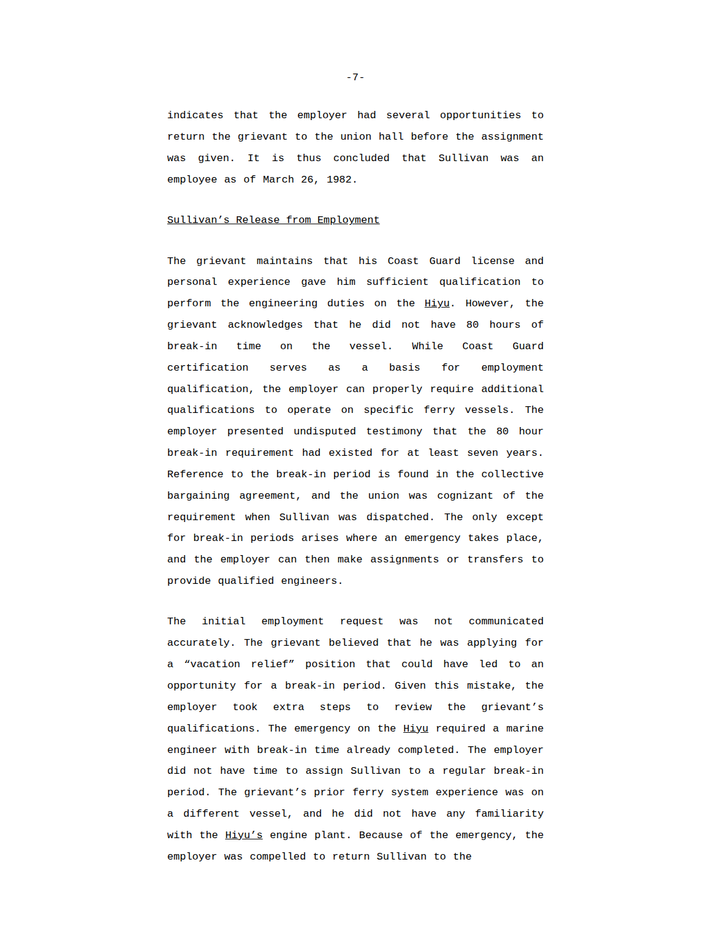-7-
indicates that the employer had several opportunities to return the grievant to the union hall before the assignment was given. It is thus concluded that Sullivan was an employee as of March 26, 1982.
Sullivan’s Release from Employment
The grievant maintains that his Coast Guard license and personal experience gave him sufficient qualification to perform the engineering duties on the Hiyu. However, the grievant acknowledges that he did not have 80 hours of break-in time on the vessel. While Coast Guard certification serves as a basis for employment qualification, the employer can properly require additional qualifications to operate on specific ferry vessels. The employer presented undisputed testimony that the 80 hour break-in requirement had existed for at least seven years. Reference to the break-in period is found in the collective bargaining agreement, and the union was cognizant of the requirement when Sullivan was dispatched. The only except for break-in periods arises where an emergency takes place, and the employer can then make assignments or transfers to provide qualified engineers.
The initial employment request was not communicated accurately. The grievant believed that he was applying for a “vacation relief” position that could have led to an opportunity for a break-in period. Given this mistake, the employer took extra steps to review the grievant’s qualifications. The emergency on the Hiyu required a marine engineer with break-in time already completed. The employer did not have time to assign Sullivan to a regular break-in period. The grievant’s prior ferry system experience was on a different vessel, and he did not have any familiarity with the Hiyu’s engine plant. Because of the emergency, the employer was compelled to return Sullivan to the